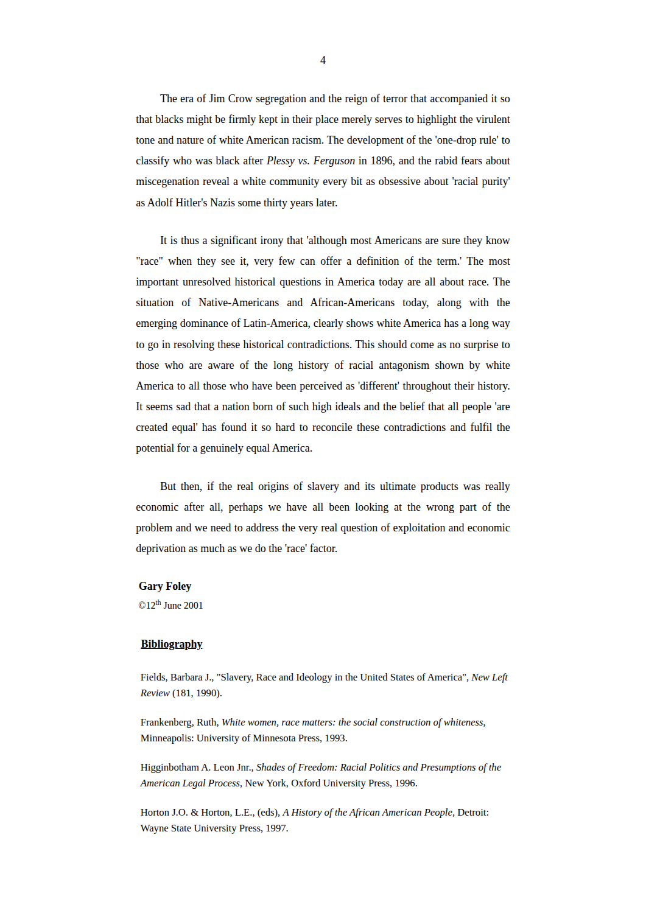4
The era of Jim Crow segregation and the reign of terror that accompanied it so that blacks might be firmly kept in their place merely serves to highlight the virulent tone and nature of white American racism. The development of the 'one-drop rule' to classify who was black after Plessy vs. Ferguson in 1896, and the rabid fears about miscegenation reveal a white community every bit as obsessive about 'racial purity' as Adolf Hitler's Nazis some thirty years later.
It is thus a significant irony that 'although most Americans are sure they know "race" when they see it, very few can offer a definition of the term.' The most important unresolved historical questions in America today are all about race. The situation of Native-Americans and African-Americans today, along with the emerging dominance of Latin-America, clearly shows white America has a long way to go in resolving these historical contradictions. This should come as no surprise to those who are aware of the long history of racial antagonism shown by white America to all those who have been perceived as 'different' throughout their history. It seems sad that a nation born of such high ideals and the belief that all people 'are created equal' has found it so hard to reconcile these contradictions and fulfil the potential for a genuinely equal America.
But then, if the real origins of slavery and its ultimate products was really economic after all, perhaps we have all been looking at the wrong part of the problem and we need to address the very real question of exploitation and economic deprivation as much as we do the 'race' factor.
Gary Foley
©12th June 2001
Bibliography
Fields, Barbara J., "Slavery, Race and Ideology in the United States of America", New Left Review (181, 1990).
Frankenberg, Ruth, White women, race matters: the social construction of whiteness, Minneapolis: University of Minnesota Press, 1993.
Higginbotham A. Leon Jnr., Shades of Freedom: Racial Politics and Presumptions of the American Legal Process, New York, Oxford University Press, 1996.
Horton J.O. & Horton, L.E., (eds), A History of the African American People, Detroit: Wayne State University Press, 1997.